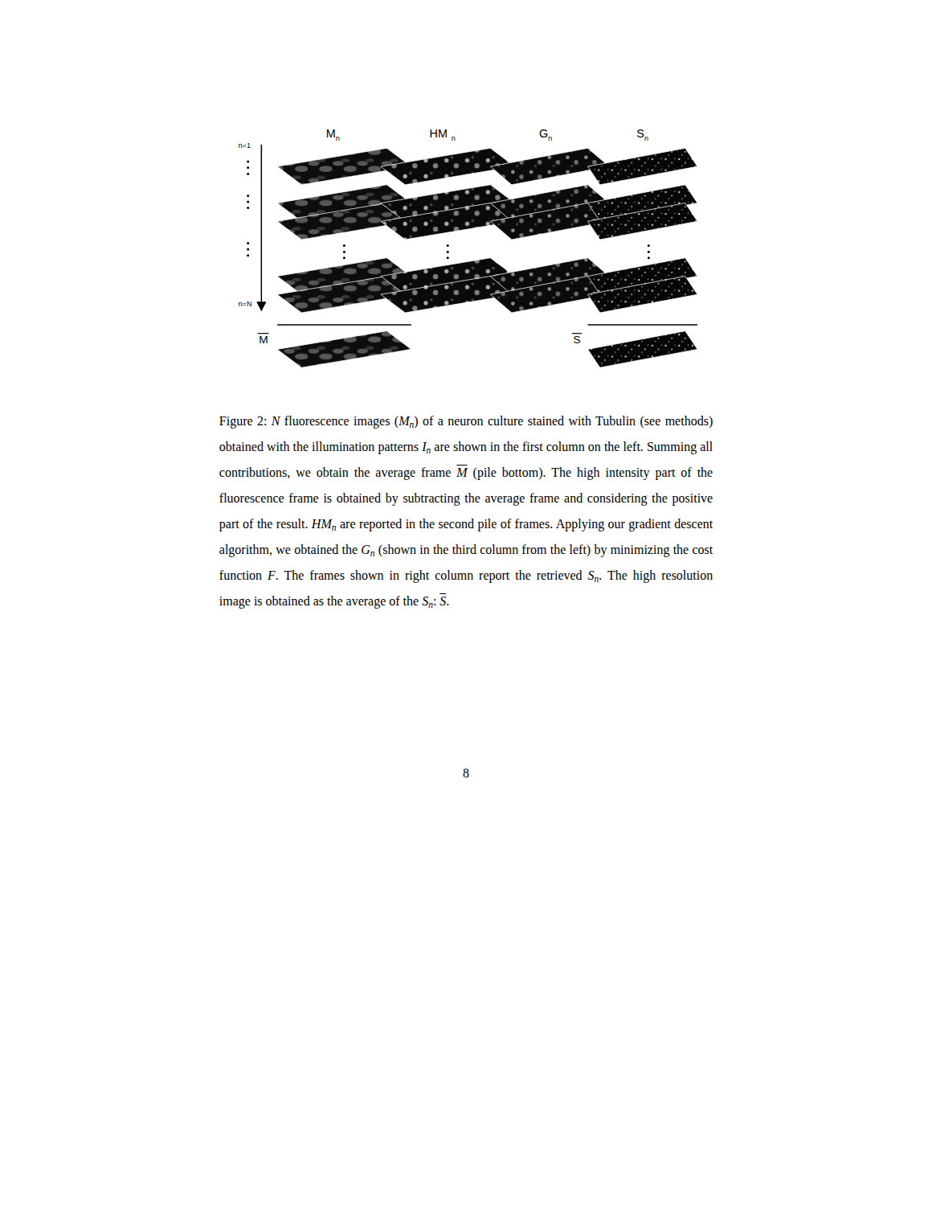M n HM n G n S n n=1 n=N M S
Figure 2: N fluorescence images (Mn) of a neuron culture stained with Tubulin (see methods) obtained with the illumination patterns In are shown in the first column on the left. Summing all contributions, we obtain the average frame M (pile bottom). The high intensity part of the fluorescence frame is obtained by subtracting the average frame and considering the positive part of the result. HMn are reported in the second pile of frames. Applying our gradient descent algorithm, we obtained the Gn (shown in the third column from the left) by minimizing the cost function F. The frames shown in right column report the retrieved Sn. The high resolution image is obtained as the average of the Sn: S.
8